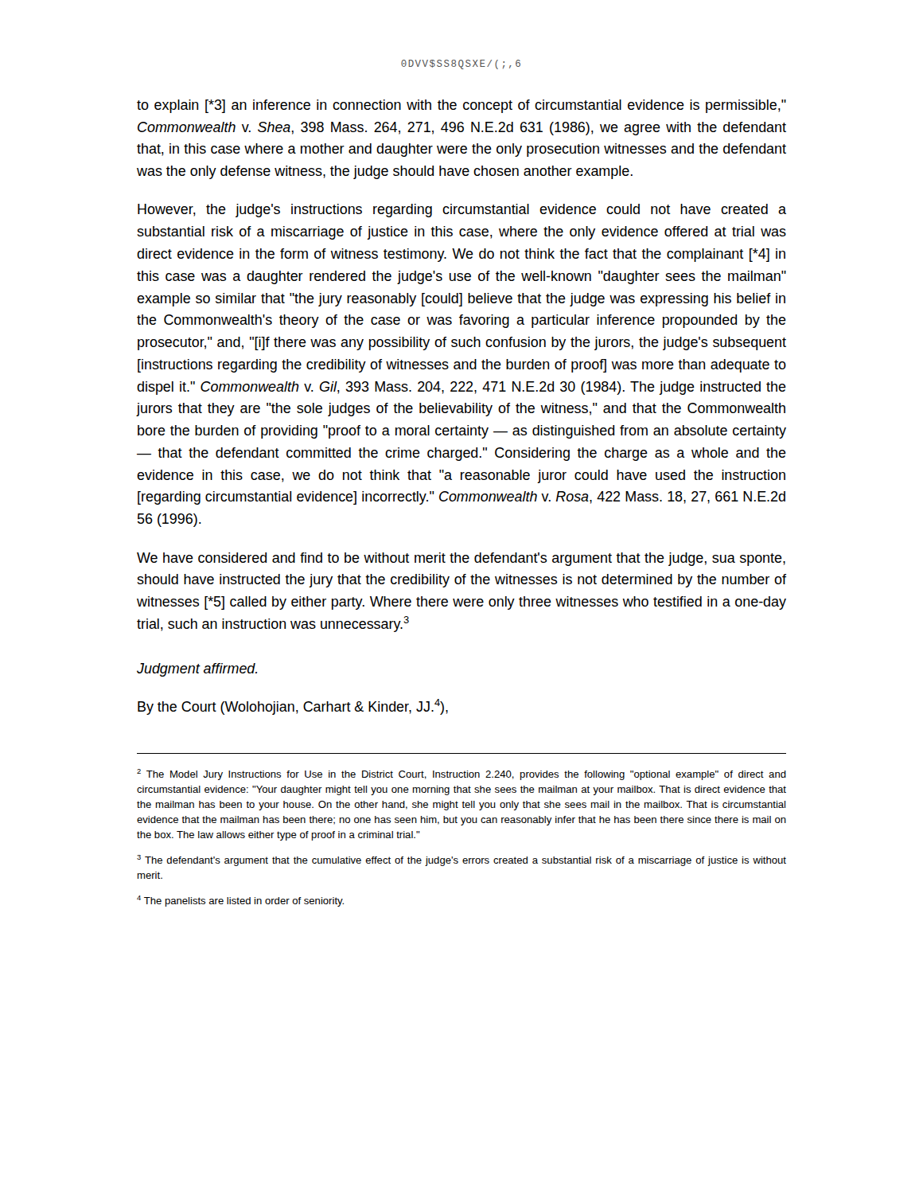0DVV$SS8QSXE/(;,6
to explain [*3] an inference in connection with the concept of circumstantial evidence is permissible," Commonwealth v. Shea, 398 Mass. 264, 271, 496 N.E.2d 631 (1986), we agree with the defendant that, in this case where a mother and daughter were the only prosecution witnesses and the defendant was the only defense witness, the judge should have chosen another example.
However, the judge's instructions regarding circumstantial evidence could not have created a substantial risk of a miscarriage of justice in this case, where the only evidence offered at trial was direct evidence in the form of witness testimony. We do not think the fact that the complainant [*4] in this case was a daughter rendered the judge's use of the well-known "daughter sees the mailman" example so similar that "the jury reasonably [could] believe that the judge was expressing his belief in the Commonwealth's theory of the case or was favoring a particular inference propounded by the prosecutor," and, "[i]f there was any possibility of such confusion by the jurors, the judge's subsequent [instructions regarding the credibility of witnesses and the burden of proof] was more than adequate to dispel it." Commonwealth v. Gil, 393 Mass. 204, 222, 471 N.E.2d 30 (1984). The judge instructed the jurors that they are "the sole judges of the believability of the witness," and that the Commonwealth bore the burden of providing "proof to a moral certainty — as distinguished from an absolute certainty — that the defendant committed the crime charged." Considering the charge as a whole and the evidence in this case, we do not think that "a reasonable juror could have used the instruction [regarding circumstantial evidence] incorrectly." Commonwealth v. Rosa, 422 Mass. 18, 27, 661 N.E.2d 56 (1996).
We have considered and find to be without merit the defendant's argument that the judge, sua sponte, should have instructed the jury that the credibility of the witnesses is not determined by the number of witnesses [*5] called by either party. Where there were only three witnesses who testified in a one-day trial, such an instruction was unnecessary.3
Judgment affirmed.
By the Court (Wolohojian, Carhart & Kinder, JJ.4),
2 The Model Jury Instructions for Use in the District Court, Instruction 2.240, provides the following "optional example" of direct and circumstantial evidence: "Your daughter might tell you one morning that she sees the mailman at your mailbox. That is direct evidence that the mailman has been to your house. On the other hand, she might tell you only that she sees mail in the mailbox. That is circumstantial evidence that the mailman has been there; no one has seen him, but you can reasonably infer that he has been there since there is mail on the box. The law allows either type of proof in a criminal trial."
3 The defendant's argument that the cumulative effect of the judge's errors created a substantial risk of a miscarriage of justice is without merit.
4 The panelists are listed in order of seniority.